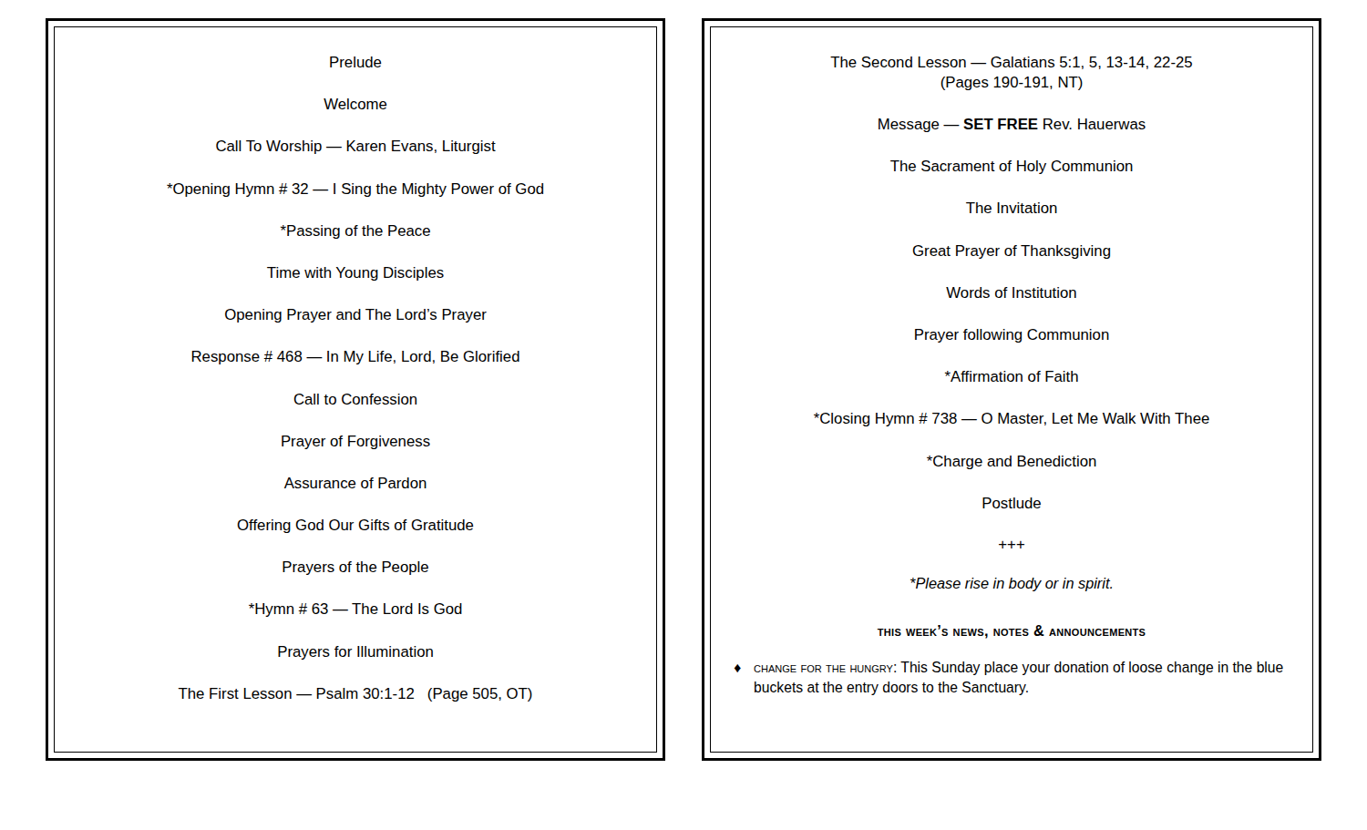Prelude
Welcome
Call To Worship — Karen Evans, Liturgist
*Opening Hymn # 32 — I Sing the Mighty Power of God
*Passing of the Peace
Time with Young Disciples
Opening Prayer and The Lord’s Prayer
Response # 468 — In My Life, Lord, Be Glorified
Call to Confession
Prayer of Forgiveness
Assurance of Pardon
Offering God Our Gifts of Gratitude
Prayers of the People
*Hymn # 63 — The Lord Is God
Prayers for Illumination
The First Lesson — Psalm 30:1-12 (Page 505, OT)
The Second Lesson — Galatians 5:1, 5, 13-14, 22-25
(Pages 190-191, NT)
Message — SET FREE Rev. Hauerwas
The Sacrament of Holy Communion
The Invitation
Great Prayer of Thanksgiving
Words of Institution
Prayer following Communion
*Affirmation of Faith
*Closing Hymn # 738 — O Master, Let Me Walk With Thee
*Charge and Benediction
Postlude
+++
*Please rise in body or in spirit.
This Week’s News, Notes & Announcements
Change for the Hungry: This Sunday place your donation of loose change in the blue buckets at the entry doors to the Sanctuary.